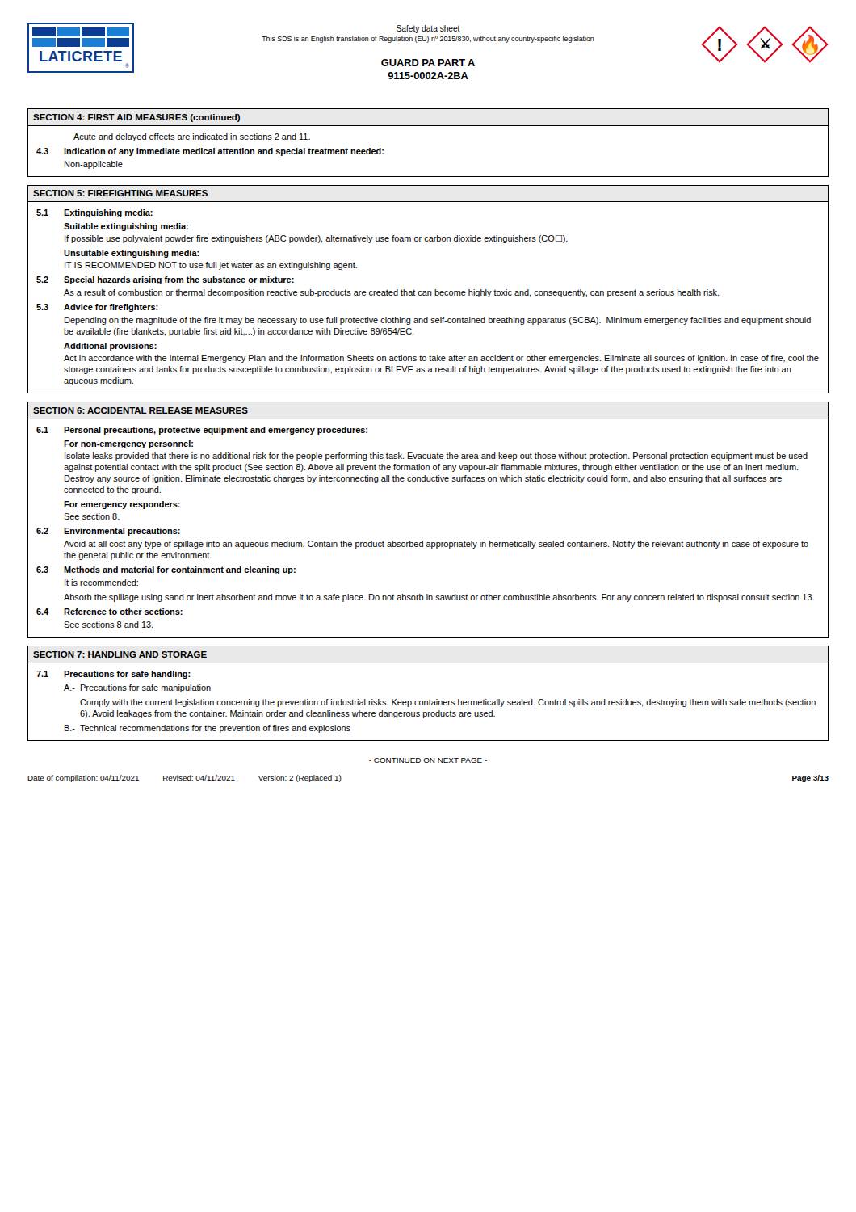LATICRETE
®
Safety data sheet
This SDS is an English translation of Regulation (EU) nº 2015/830, without any country-specific legislation
GUARD PA PART A
9115-0002A-2BA
!
⚔
🔥
SECTION 4: FIRST AID MEASURES (continued)
Acute and delayed effects are indicated in sections 2 and 11.
4.3
Indication of any immediate medical attention and special treatment needed:
Non-applicable
SECTION 5: FIREFIGHTING MEASURES
5.1
Extinguishing media:
Suitable extinguishing media:
If possible use polyvalent powder fire extinguishers (ABC powder), alternatively use foam or carbon dioxide extinguishers (CO☐).
Unsuitable extinguishing media:
IT IS RECOMMENDED NOT to use full jet water as an extinguishing agent.
5.2
Special hazards arising from the substance or mixture:
As a result of combustion or thermal decomposition reactive sub-products are created that can become highly toxic and, consequently, can present a serious health risk.
5.3
Advice for firefighters:
Depending on the magnitude of the fire it may be necessary to use full protective clothing and self-contained breathing apparatus (SCBA). Minimum emergency facilities and equipment should be available (fire blankets, portable first aid kit,...) in accordance with Directive 89/654/EC.
Additional provisions:
Act in accordance with the Internal Emergency Plan and the Information Sheets on actions to take after an accident or other emergencies. Eliminate all sources of ignition. In case of fire, cool the storage containers and tanks for products susceptible to combustion, explosion or BLEVE as a result of high temperatures. Avoid spillage of the products used to extinguish the fire into an aqueous medium.
SECTION 6: ACCIDENTAL RELEASE MEASURES
6.1
Personal precautions, protective equipment and emergency procedures:
For non-emergency personnel:
Isolate leaks provided that there is no additional risk for the people performing this task. Evacuate the area and keep out those without protection. Personal protection equipment must be used against potential contact with the spilt product (See section 8). Above all prevent the formation of any vapour-air flammable mixtures, through either ventilation or the use of an inert medium. Destroy any source of ignition. Eliminate electrostatic charges by interconnecting all the conductive surfaces on which static electricity could form, and also ensuring that all surfaces are connected to the ground.
For emergency responders:
See section 8.
6.2
Environmental precautions:
Avoid at all cost any type of spillage into an aqueous medium. Contain the product absorbed appropriately in hermetically sealed containers. Notify the relevant authority in case of exposure to the general public or the environment.
6.3
Methods and material for containment and cleaning up:
It is recommended:
Absorb the spillage using sand or inert absorbent and move it to a safe place. Do not absorb in sawdust or other combustible absorbents. For any concern related to disposal consult section 13.
6.4
Reference to other sections:
See sections 8 and 13.
SECTION 7: HANDLING AND STORAGE
7.1
Precautions for safe handling:
A.-
Precautions for safe manipulation
Comply with the current legislation concerning the prevention of industrial risks. Keep containers hermetically sealed. Control spills and residues, destroying them with safe methods (section 6). Avoid leakages from the container. Maintain order and cleanliness where dangerous products are used.
B.-
Technical recommendations for the prevention of fires and explosions
- CONTINUED ON NEXT PAGE -
Date of compilation: 04/11/2021 Revised: 04/11/2021 Version: 2 (Replaced 1)
Page 3/13